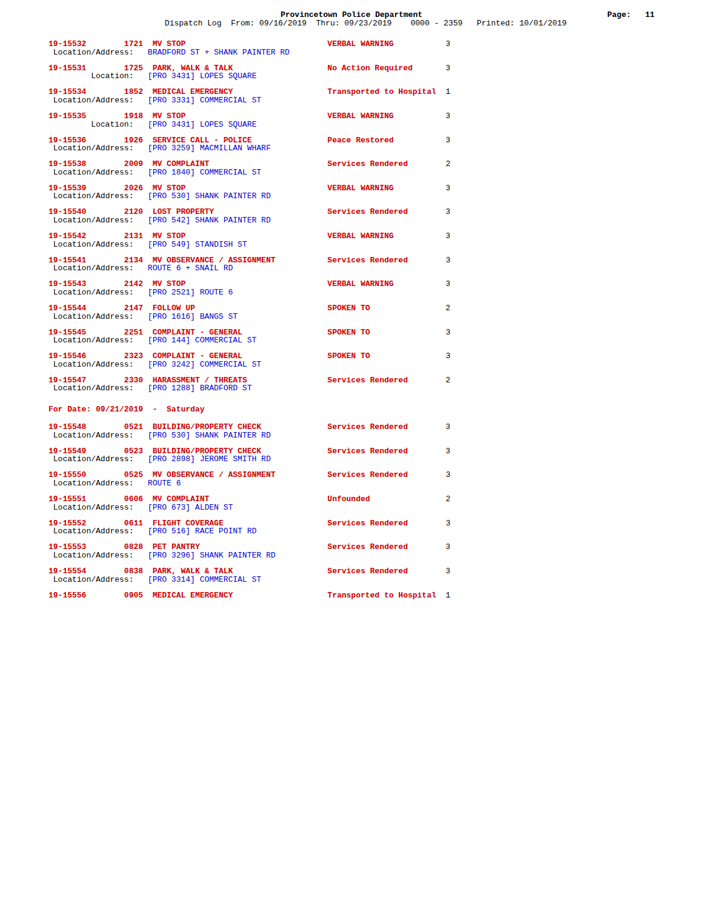Provincetown Police Department Page: 11
Dispatch Log From: 09/16/2019 Thru: 09/23/2019 0000 - 2359 Printed: 10/01/2019
19-15532 1721 MV STOP VERBAL WARNING 3 Location/Address: BRADFORD ST + SHANK PAINTER RD
19-15531 1725 PARK, WALK & TALK No Action Required 3 Location: [PRO 3431] LOPES SQUARE
19-15534 1852 MEDICAL EMERGENCY Transported to Hospital 1 Location/Address: [PRO 3331] COMMERCIAL ST
19-15535 1918 MV STOP VERBAL WARNING 3 Location: [PRO 3431] LOPES SQUARE
19-15536 1926 SERVICE CALL - POLICE Peace Restored 3 Location/Address: [PRO 3259] MACMILLAN WHARF
19-15538 2009 MV COMPLAINT Services Rendered 2 Location/Address: [PRO 1840] COMMERCIAL ST
19-15539 2026 MV STOP VERBAL WARNING 3 Location/Address: [PRO 530] SHANK PAINTER RD
19-15540 2120 LOST PROPERTY Services Rendered 3 Location/Address: [PRO 542] SHANK PAINTER RD
19-15542 2131 MV STOP VERBAL WARNING 3 Location/Address: [PRO 549] STANDISH ST
19-15541 2134 MV OBSERVANCE / ASSIGNMENT Services Rendered 3 Location/Address: ROUTE 6 + SNAIL RD
19-15543 2142 MV STOP VERBAL WARNING 3 Location/Address: [PRO 2521] ROUTE 6
19-15544 2147 FOLLOW UP SPOKEN TO 2 Location/Address: [PRO 1616] BANGS ST
19-15545 2251 COMPLAINT - GENERAL SPOKEN TO 3 Location/Address: [PRO 144] COMMERCIAL ST
19-15546 2323 COMPLAINT - GENERAL SPOKEN TO 3 Location/Address: [PRO 3242] COMMERCIAL ST
19-15547 2330 HARASSMENT / THREATS Services Rendered 2 Location/Address: [PRO 1288] BRADFORD ST
For Date: 09/21/2019 - Saturday
19-15548 0521 BUILDING/PROPERTY CHECK Services Rendered 3 Location/Address: [PRO 530] SHANK PAINTER RD
19-15549 0523 BUILDING/PROPERTY CHECK Services Rendered 3 Location/Address: [PRO 2898] JEROME SMITH RD
19-15550 0525 MV OBSERVANCE / ASSIGNMENT Services Rendered 3 Location/Address: ROUTE 6
19-15551 0606 MV COMPLAINT Unfounded 2 Location/Address: [PRO 673] ALDEN ST
19-15552 0611 FLIGHT COVERAGE Services Rendered 3 Location/Address: [PRO 516] RACE POINT RD
19-15553 0828 PET PANTRY Services Rendered 3 Location/Address: [PRO 3296] SHANK PAINTER RD
19-15554 0838 PARK, WALK & TALK Services Rendered 3 Location/Address: [PRO 3314] COMMERCIAL ST
19-15556 0905 MEDICAL EMERGENCY Transported to Hospital 1